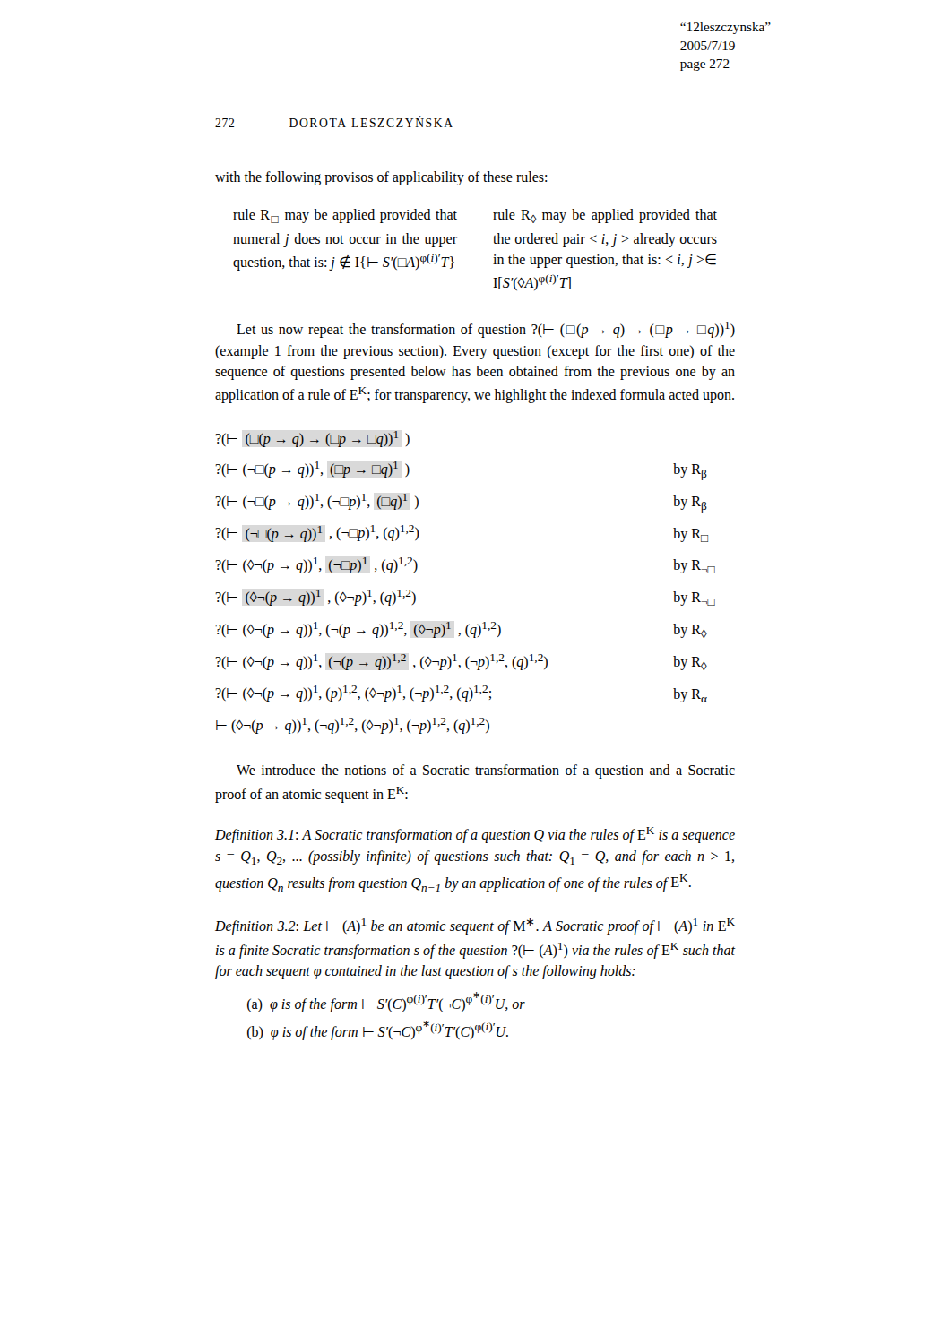“12leszczynska”
2005/7/19
page 272
272 DOROTA LESZCZYŃSKA
with the following provisos of applicability of these rules:
rule R□ may be applied provided that numeral j does not occur in the upper question, that is: j ∉ I{⊢ S′(□A)φ(i)′T}
rule R◊ may be applied provided that the ordered pair < i, j > already occurs in the upper question, that is: < i, j >∈ I[S′(◊A)φ(i)′T]
Let us now repeat the transformation of question ?(⊢ (□(p → q) → (□p → □q))1) (example 1 from the previous section). Every question (except for the first one) of the sequence of questions presented below has been obtained from the previous one by an application of a rule of EK; for transparency, we highlight the indexed formula acted upon.
| ?(⊢ (□( p → q ) → (□ p → □ q )) 1 ) | |
| ?(⊢ (¬□( p → q )) 1 , (□ p → □ q ) 1 ) | by R β |
| ?(⊢ (¬□( p → q )) 1 , (¬□ p ) 1 , (□ q ) 1 ) | by R β |
| ?(⊢ (¬□( p → q )) 1 , (¬□ p ) 1 , ( q ) 1,2 ) | by R □ |
| ?(⊢ (◊¬( p → q )) 1 , (¬□ p ) 1 , ( q ) 1,2 ) | by R ¬□ |
| ?(⊢ (◊¬( p → q )) 1 , (◊¬ p ) 1 , ( q ) 1,2 ) | by R ¬□ |
| ?(⊢ (◊¬( p → q )) 1 , (¬( p → q )) 1,2 , (◊¬ p ) 1 , ( q ) 1,2 ) | by R ◊ |
| ?(⊢ (◊¬( p → q )) 1 , (¬( p → q )) 1,2 , (◊¬ p ) 1 , (¬ p ) 1,2 , ( q ) 1,2 ) | by R ◊ |
| ?(⊢ (◊¬( p → q )) 1 , ( p ) 1,2 , (◊¬ p ) 1 , (¬ p ) 1,2 , ( q ) 1,2 ; | by R α |
| ⊢ (◊¬( p → q )) 1 , (¬ q ) 1,2 , (◊¬ p ) 1 , (¬ p ) 1,2 , ( q ) 1,2 ) | |
We introduce the notions of a Socratic transformation of a question and a Socratic proof of an atomic sequent in EK:
Definition 3.1: A Socratic transformation of a question Q via the rules of EK is a sequence s = Q1, Q2, ... (possibly infinite) of questions such that: Q1 = Q, and for each n > 1, question Qn results from question Qn−1 by an application of one of the rules of EK.
Definition 3.2: Let ⊢ (A)1 be an atomic sequent of M∗. A Socratic proof of ⊢ (A)1 in EK is a finite Socratic transformation s of the question ?(⊢ (A)1) via the rules of EK such that for each sequent φ contained in the last question of s the following holds:
(a) φ is of the form ⊢ S′(C)φ(i)′T′(¬C)φ∗(i)′U, or
(b) φ is of the form ⊢ S′(¬C)φ∗(i)′T′(C)φ(i)′U.